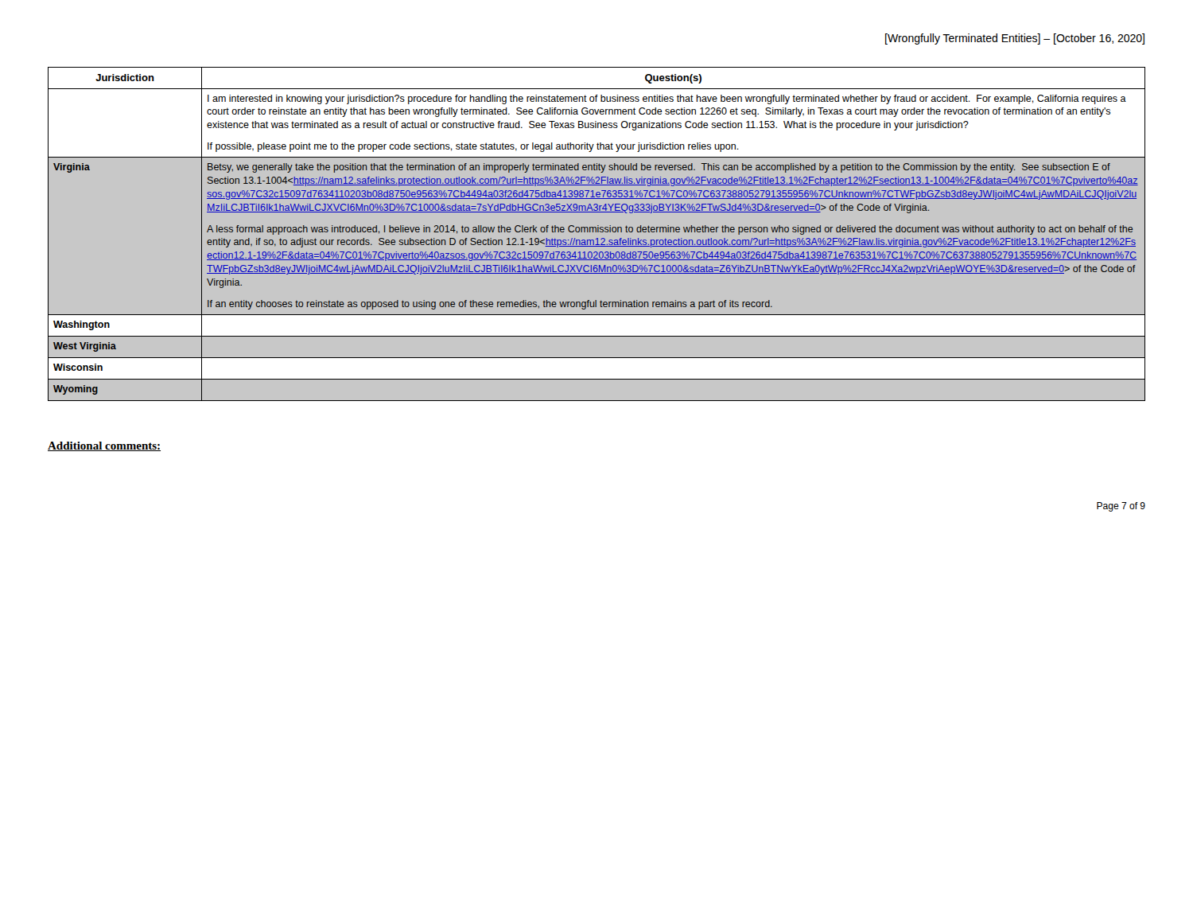[Wrongfully Terminated Entities] – [October 16, 2020]
| Jurisdiction | Question(s) |
| --- | --- |
| | I am interested in knowing your jurisdiction?s procedure for handling the reinstatement of business entities that have been wrongfully terminated whether by fraud or accident. For example, California requires a court order to reinstate an entity that has been wrongfully terminated. See California Government Code section 12260 et seq. Similarly, in Texas a court may order the revocation of termination of an entity's existence that was terminated as a result of actual or constructive fraud. See Texas Business Organizations Code section 11.153. What is the procedure in your jurisdiction? If possible, please point me to the proper code sections, state statutes, or legal authority that your jurisdiction relies upon. |
| Virginia | Betsy, we generally take the position that the termination of an improperly terminated entity should be reversed. This can be accomplished by a petition to the Commission by the entity. See subsection E of Section 13.1-1004< https://nam12.safelinks.protection.outlook.com/?url=https%3A%2F%2Flaw.lis.virginia.gov%2Fvacode%2Ftitle13.1%2Fchapter12%2Fsection13.1-1004%2F&data=04%7C01%7Cpviverto%40azsos.gov%7C32c15097d7634110203b08d8750e9563%7Cb4494a03f26d475dba4139871e763531%7C1%7C0%7C637388052791355956%7CUnknown%7CTWFpbGZsb3d8eyJWIjoiMC4wLjAwMDAiLCJQIjoiV2luMzIiLCJBTiI6Ik1haWwiLCJXVCI6Mn0%3D%7C1000&sdata=7sYdPdbHGCn3e5zX9mA3r4YEQg333joBYI3K%2FTwSJd4%3D&reserved=0 > of the Code of Virginia. A less formal approach was introduced, I believe in 2014, to allow the Clerk of the Commission to determine whether the person who signed or delivered the document was without authority to act on behalf of the entity and, if so, to adjust our records. See subsection D of Section 12.1-19< https://nam12.safelinks.protection.outlook.com/?url=https%3A%2F%2Flaw.lis.virginia.gov%2Fvacode%2Ftitle13.1%2Fchapter12%2Fsection12.1-19%2F&data=04%7C01%7Cpviverto%40azsos.gov%7C32c15097d7634110203b08d8750e9563%7Cb4494a03f26d475dba4139871e763531%7C1%7C0%7C637388052791355956%7CUnknown%7CTWFpbGZsb3d8eyJWIjoiMC4wLjAwMDAiLCJQIjoiV2luMzIiLCJBTiI6Ik1haWwiLCJXVCI6Mn0%3D%7C1000&sdata=Z6YibZUnBTNwYkEa0ytWp%2FRccJ4Xa2wpzVriAepWOYE%3D&reserved=0 > of the Code of Virginia. If an entity chooses to reinstate as opposed to using one of these remedies, the wrongful termination remains a part of its record. |
| Washington | |
| West Virginia | |
| Wisconsin | |
| Wyoming | |
Additional comments:
Page 7 of 9